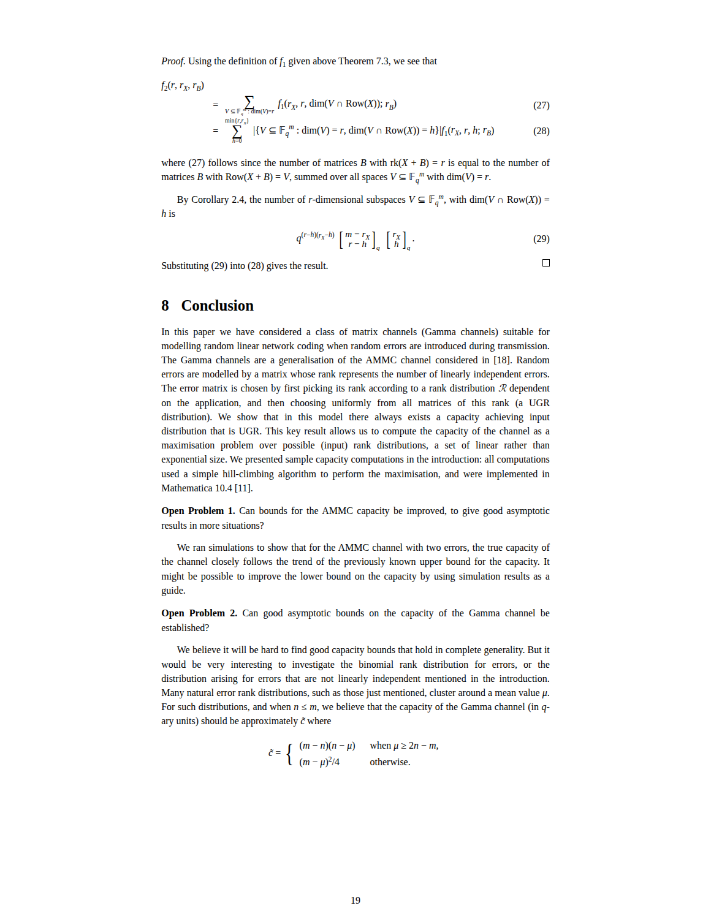Proof. Using the definition of f1 given above Theorem 7.3, we see that
| f 2 ( r , r X , r B ) | | | |
| | = | ∑ V ⊆ 𝔽 q m : dim( V )= r f 1 ( r X , r , dim( V ∩ Row ( X )); r B ) | (27) |
| | = | min{ r , r X } ∑ h =0 /{ V ⊆ 𝔽 q m : dim( V ) = r , dim( V ∩ Row ( X )) = h }/ f 1 ( r X , r , h ; r B ) | (28) |
where (27) follows since the number of matrices B with rk(X + B) = r is equal to the number of matrices B with Row(X + B) = V, summed over all spaces V ⊆ 𝔽qm with dim(V) = r.
By Corollary 2.4, the number of r-dimensional subspaces V ⊆ 𝔽qm, with dim(V ∩ Row(X)) = h is
q(r−h)(rX−h) [m − rX
r − h] q [rX
h] q. (29)
Substituting (29) into (28) gives the result.
8 Conclusion
In this paper we have considered a class of matrix channels (Gamma channels) suitable for modelling random linear network coding when random errors are introduced during transmission. The Gamma channels are a generalisation of the AMMC channel considered in [18]. Random errors are modelled by a matrix whose rank represents the number of linearly independent errors. The error matrix is chosen by first picking its rank according to a rank distribution ℛ dependent on the application, and then choosing uniformly from all matrices of this rank (a UGR distribution). We show that in this model there always exists a capacity achieving input distribution that is UGR. This key result allows us to compute the capacity of the channel as a maximisation problem over possible (input) rank distributions, a set of linear rather than exponential size. We presented sample capacity computations in the introduction: all computations used a simple hill-climbing algorithm to perform the maximisation, and were implemented in Mathematica 10.4 [11].
Open Problem 1. Can bounds for the AMMC capacity be improved, to give good asymptotic results in more situations?
We ran simulations to show that for the AMMC channel with two errors, the true capacity of the channel closely follows the trend of the previously known upper bound for the capacity. It might be possible to improve the lower bound on the capacity by using simulation results as a guide.
Open Problem 2. Can good asymptotic bounds on the capacity of the Gamma channel be established?
We believe it will be hard to find good capacity bounds that hold in complete generality. But it would be very interesting to investigate the binomial rank distribution for errors, or the distribution arising for errors that are not linearly independent mentioned in the introduction. Many natural error rank distributions, such as those just mentioned, cluster around a mean value μ. For such distributions, and when n ≤ m, we believe that the capacity of the Gamma channel (in q-ary units) should be approximately c̃ where
c̃ = {
| ( m − n )( n − μ ) | when μ ≥ 2 n − m , |
| ( m − μ ) 2 /4 | otherwise. |
19